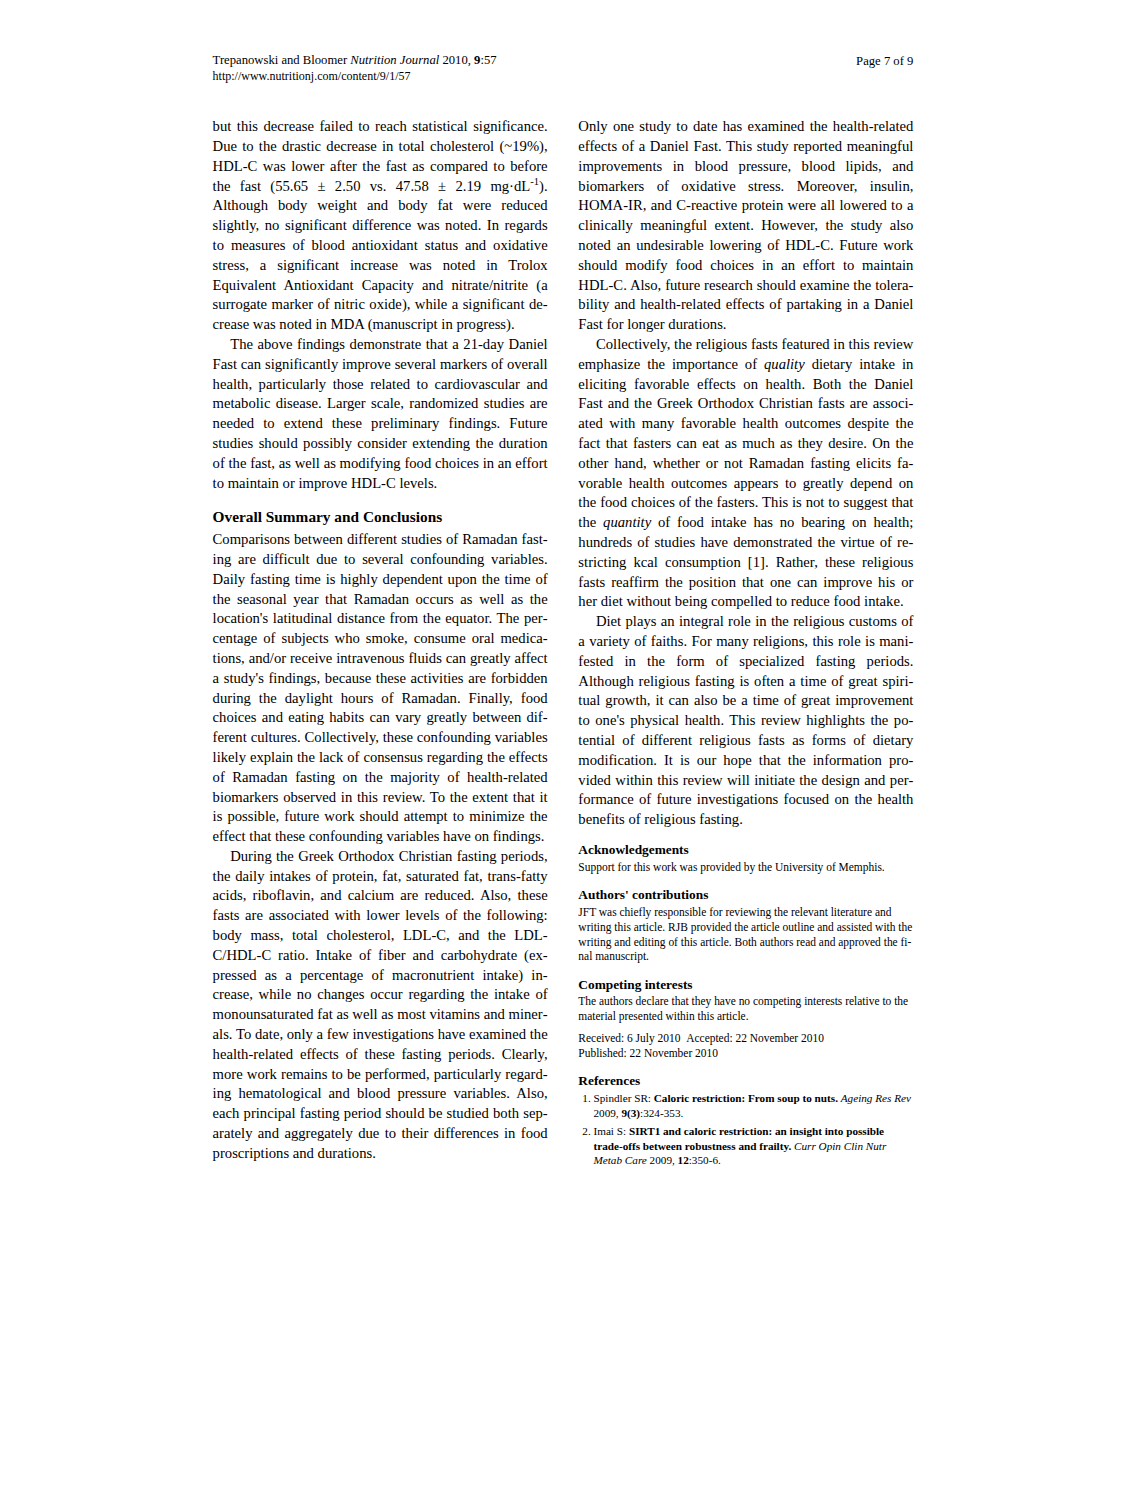Trepanowski and Bloomer Nutrition Journal 2010, 9:57
http://www.nutritionj.com/content/9/1/57
Page 7 of 9
but this decrease failed to reach statistical significance. Due to the drastic decrease in total cholesterol (~19%), HDL-C was lower after the fast as compared to before the fast (55.65 ± 2.50 vs. 47.58 ± 2.19 mg·dL-1). Although body weight and body fat were reduced slightly, no significant difference was noted. In regards to measures of blood antioxidant status and oxidative stress, a significant increase was noted in Trolox Equivalent Antioxidant Capacity and nitrate/nitrite (a surrogate marker of nitric oxide), while a significant decrease was noted in MDA (manuscript in progress).
The above findings demonstrate that a 21-day Daniel Fast can significantly improve several markers of overall health, particularly those related to cardiovascular and metabolic disease. Larger scale, randomized studies are needed to extend these preliminary findings. Future studies should possibly consider extending the duration of the fast, as well as modifying food choices in an effort to maintain or improve HDL-C levels.
Overall Summary and Conclusions
Comparisons between different studies of Ramadan fasting are difficult due to several confounding variables. Daily fasting time is highly dependent upon the time of the seasonal year that Ramadan occurs as well as the location's latitudinal distance from the equator. The percentage of subjects who smoke, consume oral medications, and/or receive intravenous fluids can greatly affect a study's findings, because these activities are forbidden during the daylight hours of Ramadan. Finally, food choices and eating habits can vary greatly between different cultures. Collectively, these confounding variables likely explain the lack of consensus regarding the effects of Ramadan fasting on the majority of health-related biomarkers observed in this review. To the extent that it is possible, future work should attempt to minimize the effect that these confounding variables have on findings.
During the Greek Orthodox Christian fasting periods, the daily intakes of protein, fat, saturated fat, trans-fatty acids, riboflavin, and calcium are reduced. Also, these fasts are associated with lower levels of the following: body mass, total cholesterol, LDL-C, and the LDL-C/HDL-C ratio. Intake of fiber and carbohydrate (expressed as a percentage of macronutrient intake) increase, while no changes occur regarding the intake of monounsaturated fat as well as most vitamins and minerals. To date, only a few investigations have examined the health-related effects of these fasting periods. Clearly, more work remains to be performed, particularly regarding hematological and blood pressure variables. Also, each principal fasting period should be studied both separately and aggregately due to their differences in food proscriptions and durations.
Only one study to date has examined the health-related effects of a Daniel Fast. This study reported meaningful improvements in blood pressure, blood lipids, and biomarkers of oxidative stress. Moreover, insulin, HOMA-IR, and C-reactive protein were all lowered to a clinically meaningful extent. However, the study also noted an undesirable lowering of HDL-C. Future work should modify food choices in an effort to maintain HDL-C. Also, future research should examine the tolerability and health-related effects of partaking in a Daniel Fast for longer durations.
Collectively, the religious fasts featured in this review emphasize the importance of quality dietary intake in eliciting favorable effects on health. Both the Daniel Fast and the Greek Orthodox Christian fasts are associated with many favorable health outcomes despite the fact that fasters can eat as much as they desire. On the other hand, whether or not Ramadan fasting elicits favorable health outcomes appears to greatly depend on the food choices of the fasters. This is not to suggest that the quantity of food intake has no bearing on health; hundreds of studies have demonstrated the virtue of restricting kcal consumption [1]. Rather, these religious fasts reaffirm the position that one can improve his or her diet without being compelled to reduce food intake.
Diet plays an integral role in the religious customs of a variety of faiths. For many religions, this role is manifested in the form of specialized fasting periods. Although religious fasting is often a time of great spiritual growth, it can also be a time of great improvement to one's physical health. This review highlights the potential of different religious fasts as forms of dietary modification. It is our hope that the information provided within this review will initiate the design and performance of future investigations focused on the health benefits of religious fasting.
Acknowledgements
Support for this work was provided by the University of Memphis.
Authors' contributions
JFT was chiefly responsible for reviewing the relevant literature and writing this article. RJB provided the article outline and assisted with the writing and editing of this article. Both authors read and approved the final manuscript.
Competing interests
The authors declare that they have no competing interests relative to the material presented within this article.
Received: 6 July 2010 Accepted: 22 November 2010
Published: 22 November 2010
References
Spindler SR: Caloric restriction: From soup to nuts. Ageing Res Rev 2009, 9(3):324-353.
Imai S: SIRT1 and caloric restriction: an insight into possible trade-offs between robustness and frailty. Curr Opin Clin Nutr Metab Care 2009, 12:350-6.